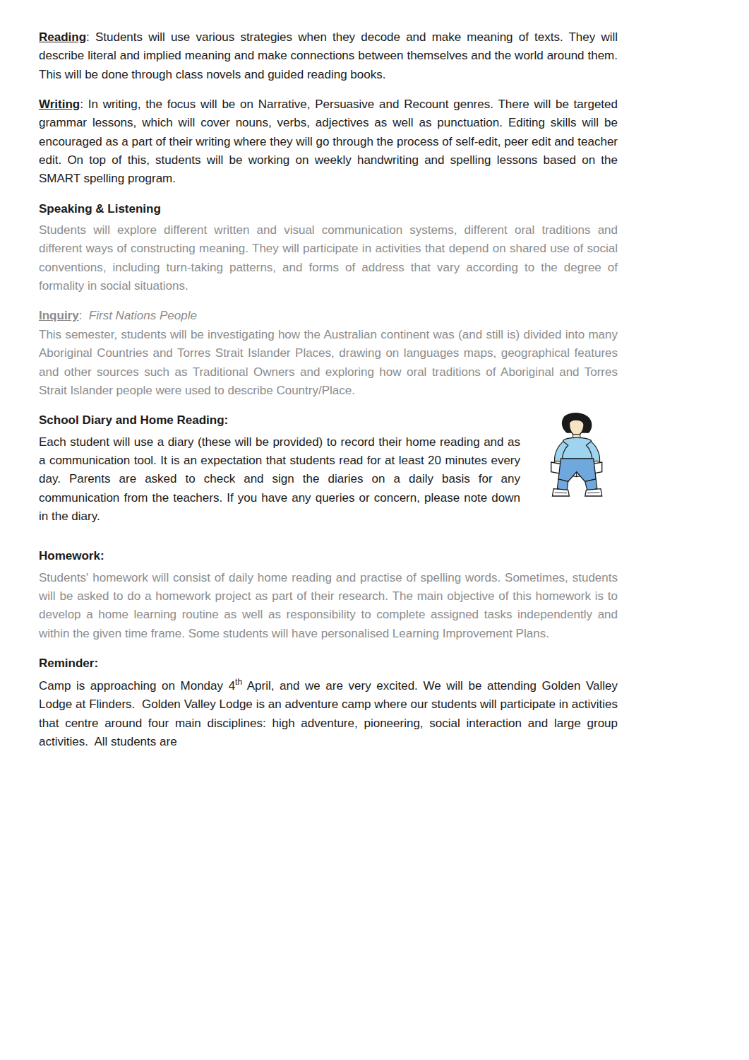Reading: Students will use various strategies when they decode and make meaning of texts. They will describe literal and implied meaning and make connections between themselves and the world around them. This will be done through class novels and guided reading books.
Writing: In writing, the focus will be on Narrative, Persuasive and Recount genres. There will be targeted grammar lessons, which will cover nouns, verbs, adjectives as well as punctuation. Editing skills will be encouraged as a part of their writing where they will go through the process of self-edit, peer edit and teacher edit. On top of this, students will be working on weekly handwriting and spelling lessons based on the SMART spelling program.
Speaking & Listening
Students will explore different written and visual communication systems, different oral traditions and different ways of constructing meaning. They will participate in activities that depend on shared use of social conventions, including turn-taking patterns, and forms of address that vary according to the degree of formality in social situations.
Inquiry: First Nations People
This semester, students will be investigating how the Australian continent was (and still is) divided into many Aboriginal Countries and Torres Strait Islander Places, drawing on languages maps, geographical features and other sources such as Traditional Owners and exploring how oral traditions of Aboriginal and Torres Strait Islander people were used to describe Country/Place.
School Diary and Home Reading:
Each student will use a diary (these will be provided) to record their home reading and as a communication tool. It is an expectation that students read for at least 20 minutes every day. Parents are asked to check and sign the diaries on a daily basis for any communication from the teachers. If you have any queries or concern, please note down in the diary.
Homework:
Students' homework will consist of daily home reading and practise of spelling words. Sometimes, students will be asked to do a homework project as part of their research. The main objective of this homework is to develop a home learning routine as well as responsibility to complete assigned tasks independently and within the given time frame. Some students will have personalised Learning Improvement Plans.
Reminder:
Camp is approaching on Monday 4th April, and we are very excited. We will be attending Golden Valley Lodge at Flinders. Golden Valley Lodge is an adventure camp where our students will participate in activities that centre around four main disciplines: high adventure, pioneering, social interaction and large group activities. All students are